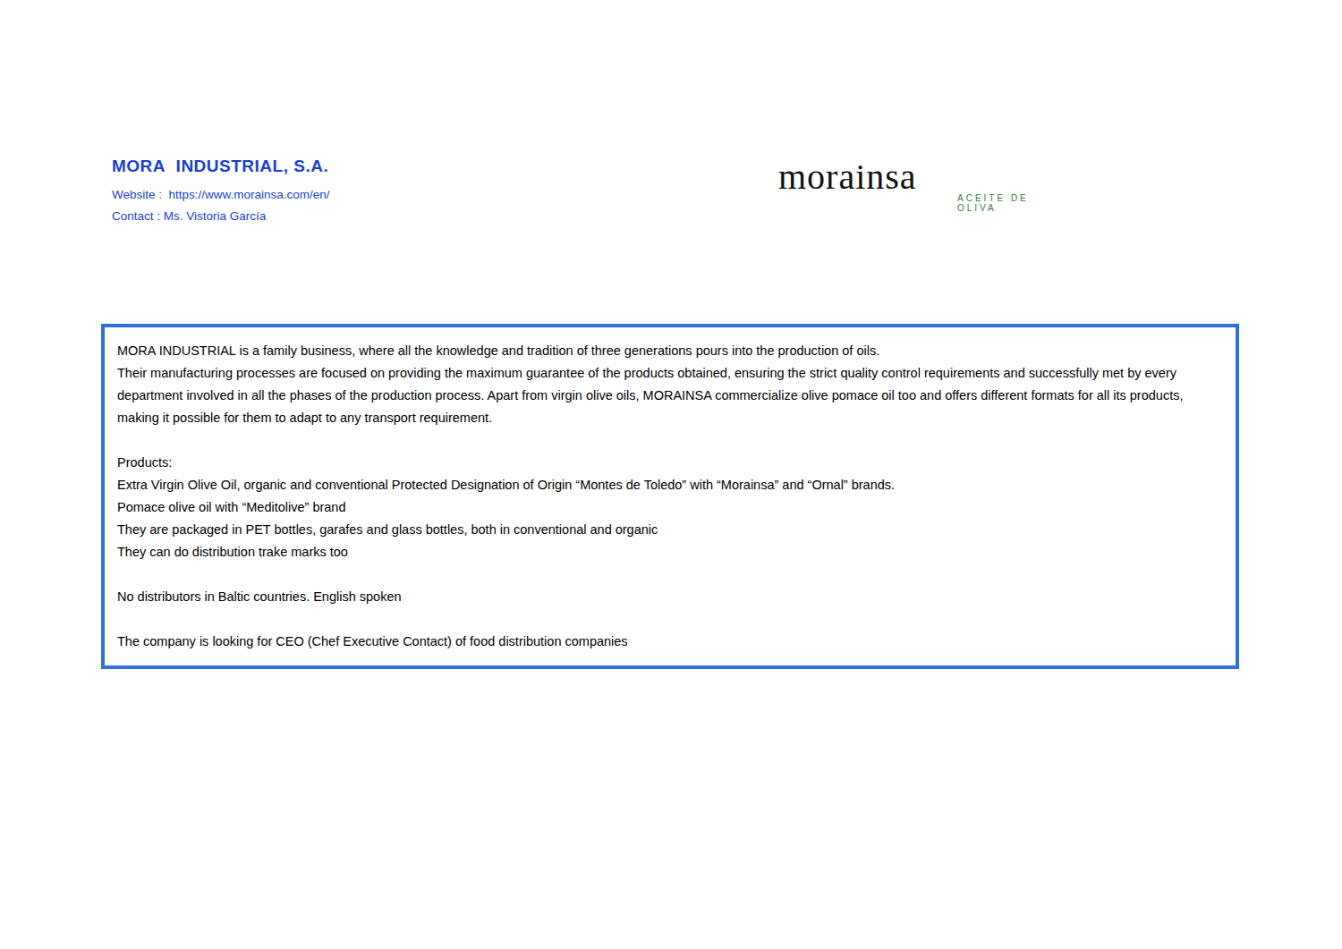MORA INDUSTRIAL, S.A.
Website : https://www.morainsa.com/en/
Contact : Ms. Vistoria García
morainsa
ACEITE DE OLIVA
MORA INDUSTRIAL is a family business, where all the knowledge and tradition of three generations pours into the production of oils.
Their manufacturing processes are focused on providing the maximum guarantee of the products obtained, ensuring the strict quality control requirements and successfully met by every department involved in all the phases of the production process. Apart from virgin olive oils, MORAINSA commercialize olive pomace oil too and offers different formats for all its products, making it possible for them to adapt to any transport requirement.
Products:
Extra Virgin Olive Oil, organic and conventional Protected Designation of Origin “Montes de Toledo” with “Morainsa” and “Ornal” brands.
Pomace olive oil with “Meditolive” brand
They are packaged in PET bottles, garafes and glass bottles, both in conventional and organic
They can do distribution trake marks too
No distributors in Baltic countries. English spoken
The company is looking for CEO (Chef Executive Contact) of food distribution companies